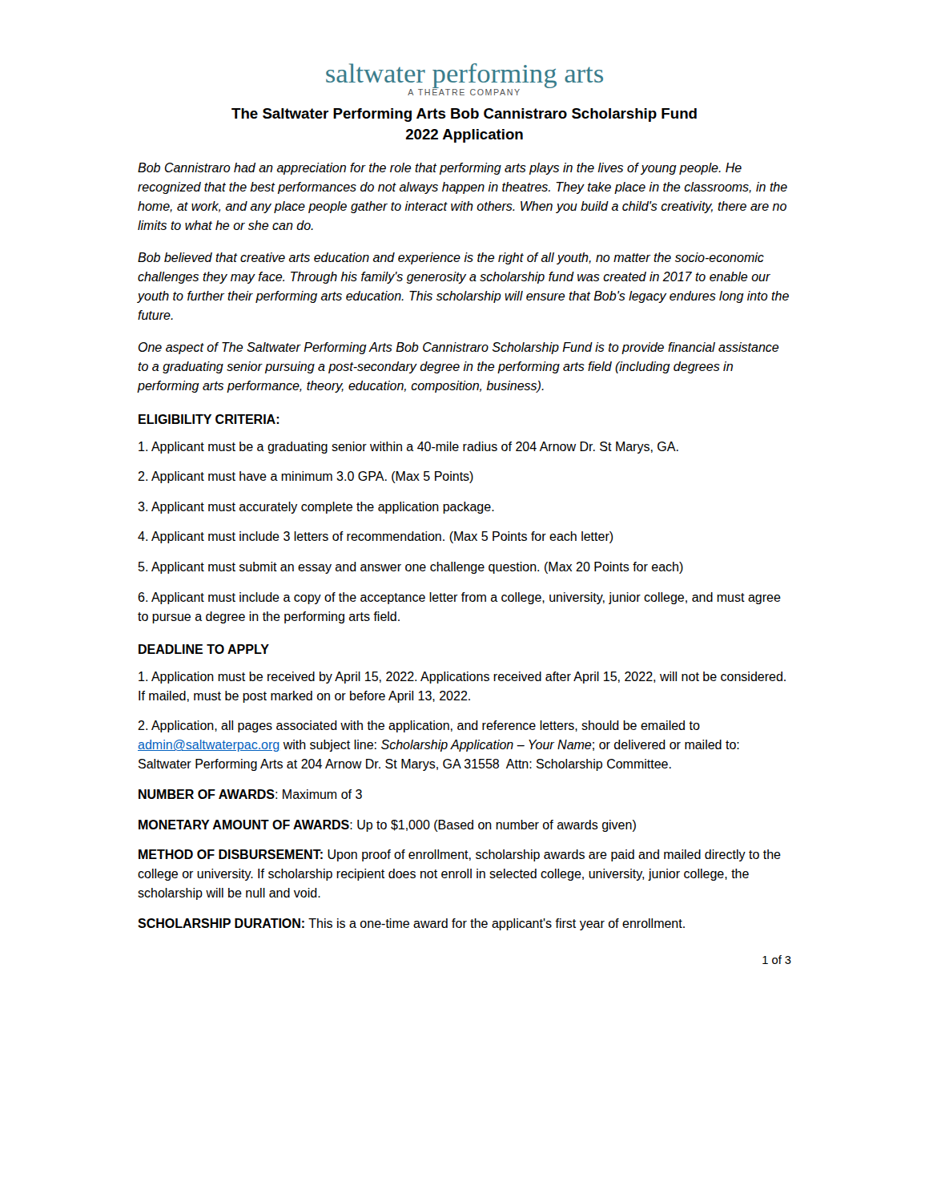saltwater performing arts a theatre company
The Saltwater Performing Arts Bob Cannistraro Scholarship Fund
2022 Application
Bob Cannistraro had an appreciation for the role that performing arts plays in the lives of young people. He recognized that the best performances do not always happen in theatres. They take place in the classrooms, in the home, at work, and any place people gather to interact with others. When you build a child's creativity, there are no limits to what he or she can do.
Bob believed that creative arts education and experience is the right of all youth, no matter the socio-economic challenges they may face. Through his family's generosity a scholarship fund was created in 2017 to enable our youth to further their performing arts education. This scholarship will ensure that Bob's legacy endures long into the future.
One aspect of The Saltwater Performing Arts Bob Cannistraro Scholarship Fund is to provide financial assistance to a graduating senior pursuing a post-secondary degree in the performing arts field (including degrees in performing arts performance, theory, education, composition, business).
ELIGIBILITY CRITERIA:
1. Applicant must be a graduating senior within a 40-mile radius of 204 Arnow Dr. St Marys, GA.
2. Applicant must have a minimum 3.0 GPA. (Max 5 Points)
3. Applicant must accurately complete the application package.
4. Applicant must include 3 letters of recommendation. (Max 5 Points for each letter)
5. Applicant must submit an essay and answer one challenge question. (Max 20 Points for each)
6. Applicant must include a copy of the acceptance letter from a college, university, junior college, and must agree to pursue a degree in the performing arts field.
DEADLINE TO APPLY
1. Application must be received by April 15, 2022. Applications received after April 15, 2022, will not be considered. If mailed, must be post marked on or before April 13, 2022.
2. Application, all pages associated with the application, and reference letters, should be emailed to admin@saltwaterpac.org with subject line: Scholarship Application – Your Name; or delivered or mailed to: Saltwater Performing Arts at 204 Arnow Dr. St Marys, GA 31558 Attn: Scholarship Committee.
NUMBER OF AWARDS: Maximum of 3
MONETARY AMOUNT OF AWARDS: Up to $1,000 (Based on number of awards given)
METHOD OF DISBURSEMENT: Upon proof of enrollment, scholarship awards are paid and mailed directly to the college or university. If scholarship recipient does not enroll in selected college, university, junior college, the scholarship will be null and void.
SCHOLARSHIP DURATION: This is a one-time award for the applicant's first year of enrollment.
1 of 3